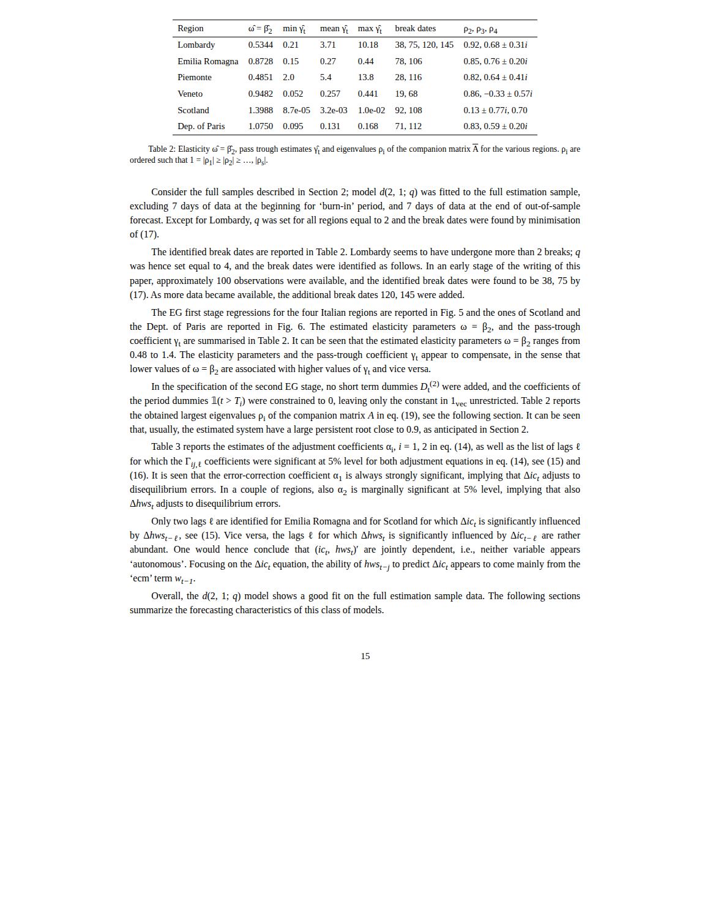| Region | ω̂ = β̂ 2 | min γ̂ t | mean γ̂ t | max γ̂ t | break dates | ρ 2 , ρ 3 , ρ 4 |
| --- | --- | --- | --- | --- | --- | --- |
| Lombardy | 0.5344 | 0.21 | 3.71 | 10.18 | 38, 75, 120, 145 | 0.92, 0.68 ± 0.31 i |
| Emilia Romagna | 0.8728 | 0.15 | 0.27 | 0.44 | 78, 106 | 0.85, 0.76 ± 0.20 i |
| Piemonte | 0.4851 | 2.0 | 5.4 | 13.8 | 28, 116 | 0.82, 0.64 ± 0.41 i |
| Veneto | 0.9482 | 0.052 | 0.257 | 0.441 | 19, 68 | 0.86, −0.33 ± 0.57 i |
| Scotland | 1.3988 | 8.7e-05 | 3.2e-03 | 1.0e-02 | 92, 108 | 0.13 ± 0.77 i , 0.70 |
| Dep. of Paris | 1.0750 | 0.095 | 0.131 | 0.168 | 71, 112 | 0.83, 0.59 ± 0.20 i |
Table 2: Elasticity ω̂ = β̂2, pass trough estimates γ̂t and eigenvalues ρi of the companion matrix A for the various regions. ρi are ordered such that 1 = |ρ1| ≥ |ρ2| ≥ …, |ρs|.
Consider the full samples described in Section 2; model d(2, 1; q) was fitted to the full estimation sample, excluding 7 days of data at the beginning for ‘burn-in’ period, and 7 days of data at the end of out-of-sample forecast. Except for Lombardy, q was set for all regions equal to 2 and the break dates were found by minimisation of (17).
The identified break dates are reported in Table 2. Lombardy seems to have undergone more than 2 breaks; q was hence set equal to 4, and the break dates were identified as follows. In an early stage of the writing of this paper, approximately 100 observations were available, and the identified break dates were found to be 38, 75 by (17). As more data became available, the additional break dates 120, 145 were added.
The EG first stage regressions for the four Italian regions are reported in Fig. 5 and the ones of Scotland and the Dept. of Paris are reported in Fig. 6. The estimated elasticity parameters ω = β2, and the pass-trough coefficient γt are summarised in Table 2. It can be seen that the estimated elasticity parameters ω = β2 ranges from 0.48 to 1.4. The elasticity parameters and the pass-trough coefficient γt appear to compensate, in the sense that lower values of ω = β2 are associated with higher values of γt and vice versa.
In the specification of the second EG stage, no short term dummies Dt(2) were added, and the coefficients of the period dummies 𝟙(t > Ti) were constrained to 0, leaving only the constant in 1vec unrestricted. Table 2 reports the obtained largest eigenvalues ρi of the companion matrix A in eq. (19), see the following section. It can be seen that, usually, the estimated system have a large persistent root close to 0.9, as anticipated in Section 2.
Table 3 reports the estimates of the adjustment coefficients αi, i = 1, 2 in eq. (14), as well as the list of lags ℓ for which the Γij,ℓ coefficients were significant at 5% level for both adjustment equations in eq. (14), see (15) and (16). It is seen that the error-correction coefficient α1 is always strongly significant, implying that Δict adjusts to disequilibrium errors. In a couple of regions, also α2 is marginally significant at 5% level, implying that also Δhwst adjusts to disequilibrium errors.
Only two lags ℓ are identified for Emilia Romagna and for Scotland for which Δict is significantly influenced by Δhwst−ℓ, see (15). Vice versa, the lags ℓ for which Δhwst is significantly influenced by Δict−ℓ are rather abundant. One would hence conclude that (ict, hwst)′ are jointly dependent, i.e., neither variable appears ‘autonomous’. Focusing on the Δict equation, the ability of hwst−j to predict Δict appears to come mainly from the ‘ecm’ term wt−1.
Overall, the d(2, 1; q) model shows a good fit on the full estimation sample data. The following sections summarize the forecasting characteristics of this class of models.
15